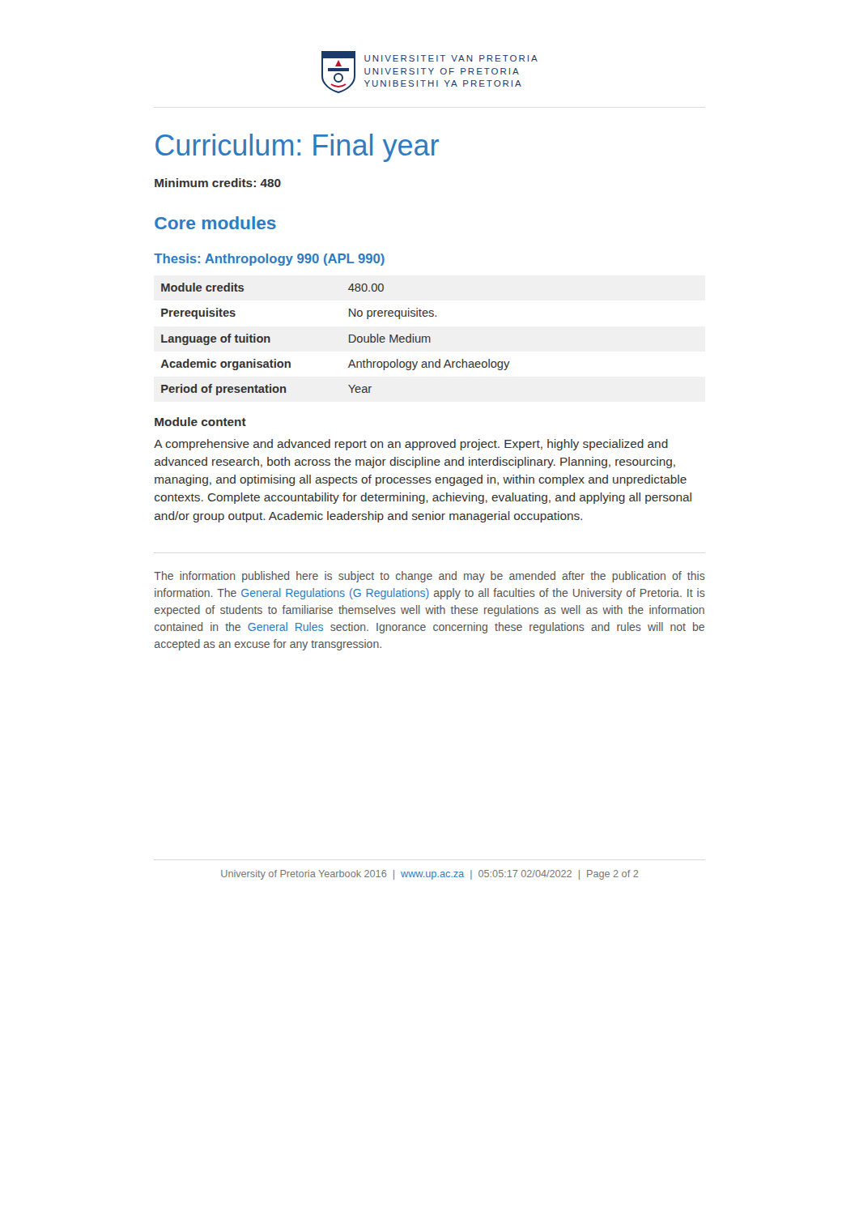UNIVERSITEIT VAN PRETORIA UNIVERSITY OF PRETORIA YUNIBESITHI YA PRETORIA
Curriculum: Final year
Minimum credits: 480
Core modules
Thesis: Anthropology 990 (APL 990)
| Module credits | 480.00 |
| Prerequisites | No prerequisites. |
| Language of tuition | Double Medium |
| Academic organisation | Anthropology and Archaeology |
| Period of presentation | Year |
Module content
A comprehensive and advanced report on an approved project. Expert, highly specialized and advanced research, both across the major discipline and interdisciplinary. Planning, resourcing, managing, and optimising all aspects of processes engaged in, within complex and unpredictable contexts. Complete accountability for determining, achieving, evaluating, and applying all personal and/or group output. Academic leadership and senior managerial occupations.
The information published here is subject to change and may be amended after the publication of this information. The General Regulations (G Regulations) apply to all faculties of the University of Pretoria. It is expected of students to familiarise themselves well with these regulations as well as with the information contained in the General Rules section. Ignorance concerning these regulations and rules will not be accepted as an excuse for any transgression.
University of Pretoria Yearbook 2016 | www.up.ac.za | 05:05:17 02/04/2022 | Page 2 of 2